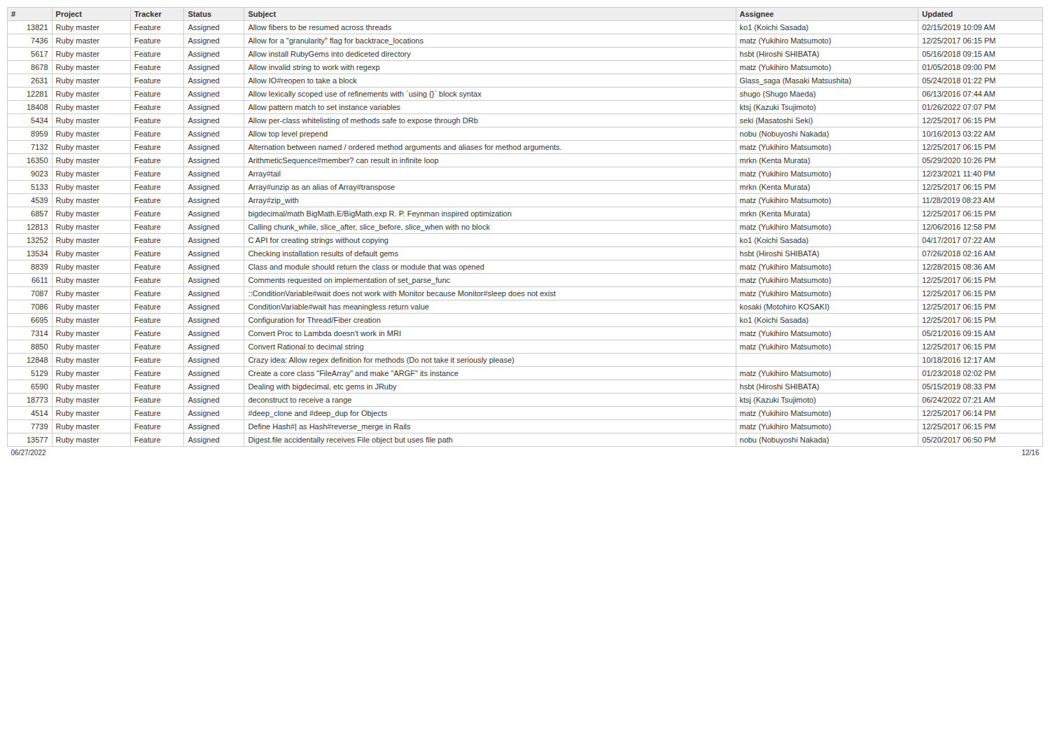| # | Project | Tracker | Status | Subject | Assignee | Updated |
| --- | --- | --- | --- | --- | --- | --- |
| 13821 | Ruby master | Feature | Assigned | Allow fibers to be resumed across threads | ko1 (Koichi Sasada) | 02/15/2019 10:09 AM |
| 7436 | Ruby master | Feature | Assigned | Allow for a "granularity" flag for backtrace_locations | matz (Yukihiro Matsumoto) | 12/25/2017 06:15 PM |
| 5617 | Ruby master | Feature | Assigned | Allow install RubyGems into dediceted directory | hsbt (Hiroshi SHIBATA) | 05/16/2018 09:15 AM |
| 8678 | Ruby master | Feature | Assigned | Allow invalid string to work with regexp | matz (Yukihiro Matsumoto) | 01/05/2018 09:00 PM |
| 2631 | Ruby master | Feature | Assigned | Allow IO#reopen to take a block | Glass_saga (Masaki Matsushita) | 05/24/2018 01:22 PM |
| 12281 | Ruby master | Feature | Assigned | Allow lexically scoped use of refinements with `using {}` block syntax | shugo (Shugo Maeda) | 06/13/2016 07:44 AM |
| 18408 | Ruby master | Feature | Assigned | Allow pattern match to set instance variables | ktsj (Kazuki Tsujimoto) | 01/26/2022 07:07 PM |
| 5434 | Ruby master | Feature | Assigned | Allow per-class whitelisting of methods safe to expose through DRb | seki (Masatoshi Seki) | 12/25/2017 06:15 PM |
| 8959 | Ruby master | Feature | Assigned | Allow top level prepend | nobu (Nobuyoshi Nakada) | 10/16/2013 03:22 AM |
| 7132 | Ruby master | Feature | Assigned | Alternation between named / ordered method arguments and aliases for method arguments. | matz (Yukihiro Matsumoto) | 12/25/2017 06:15 PM |
| 16350 | Ruby master | Feature | Assigned | ArithmeticSequence#member? can result in infinite loop | mrkn (Kenta Murata) | 05/29/2020 10:26 PM |
| 9023 | Ruby master | Feature | Assigned | Array#tail | matz (Yukihiro Matsumoto) | 12/23/2021 11:40 PM |
| 5133 | Ruby master | Feature | Assigned | Array#unzip as an alias of Array#transpose | mrkn (Kenta Murata) | 12/25/2017 06:15 PM |
| 4539 | Ruby master | Feature | Assigned | Array#zip_with | matz (Yukihiro Matsumoto) | 11/28/2019 08:23 AM |
| 6857 | Ruby master | Feature | Assigned | bigdecimal/math BigMath.E/BigMath.exp R. P. Feynman inspired optimization | mrkn (Kenta Murata) | 12/25/2017 06:15 PM |
| 12813 | Ruby master | Feature | Assigned | Calling chunk_while, slice_after, slice_before, slice_when with no block | matz (Yukihiro Matsumoto) | 12/06/2016 12:58 PM |
| 13252 | Ruby master | Feature | Assigned | C API for creating strings without copying | ko1 (Koichi Sasada) | 04/17/2017 07:22 AM |
| 13534 | Ruby master | Feature | Assigned | Checking installation results of default gems | hsbt (Hiroshi SHIBATA) | 07/26/2018 02:16 AM |
| 8839 | Ruby master | Feature | Assigned | Class and module should return the class or module that was opened | matz (Yukihiro Matsumoto) | 12/28/2015 08:36 AM |
| 6611 | Ruby master | Feature | Assigned | Comments requested on implementation of set_parse_func | matz (Yukihiro Matsumoto) | 12/25/2017 06:15 PM |
| 7087 | Ruby master | Feature | Assigned | ::ConditionVariable#wait does not work with Monitor because Monitor#sleep does not exist | matz (Yukihiro Matsumoto) | 12/25/2017 06:15 PM |
| 7086 | Ruby master | Feature | Assigned | ConditionVariable#wait has meaningless return value | kosaki (Motohiro KOSAKI) | 12/25/2017 06:15 PM |
| 6695 | Ruby master | Feature | Assigned | Configuration for Thread/Fiber creation | ko1 (Koichi Sasada) | 12/25/2017 06:15 PM |
| 7314 | Ruby master | Feature | Assigned | Convert Proc to Lambda doesn't work in MRI | matz (Yukihiro Matsumoto) | 05/21/2016 09:15 AM |
| 8850 | Ruby master | Feature | Assigned | Convert Rational to decimal string | matz (Yukihiro Matsumoto) | 12/25/2017 06:15 PM |
| 12848 | Ruby master | Feature | Assigned | Crazy idea: Allow regex definition for methods (Do not take it seriously please) | | 10/18/2016 12:17 AM |
| 5129 | Ruby master | Feature | Assigned | Create a core class "FileArray" and make "ARGF" its instance | matz (Yukihiro Matsumoto) | 01/23/2018 02:02 PM |
| 6590 | Ruby master | Feature | Assigned | Dealing with bigdecimal, etc gems in JRuby | hsbt (Hiroshi SHIBATA) | 05/15/2019 08:33 PM |
| 18773 | Ruby master | Feature | Assigned | deconstruct to receive a range | ktsj (Kazuki Tsujimoto) | 06/24/2022 07:21 AM |
| 4514 | Ruby master | Feature | Assigned | #deep_clone and #deep_dup for Objects | matz (Yukihiro Matsumoto) | 12/25/2017 06:14 PM |
| 7739 | Ruby master | Feature | Assigned | Define Hash#/ as Hash#reverse_merge in Rails | matz (Yukihiro Matsumoto) | 12/25/2017 06:15 PM |
| 13577 | Ruby master | Feature | Assigned | Digest.file accidentally receives File object but uses file path | nobu (Nobuyoshi Nakada) | 05/20/2017 06:50 PM |
| 06/27/2022 | 12/16 |